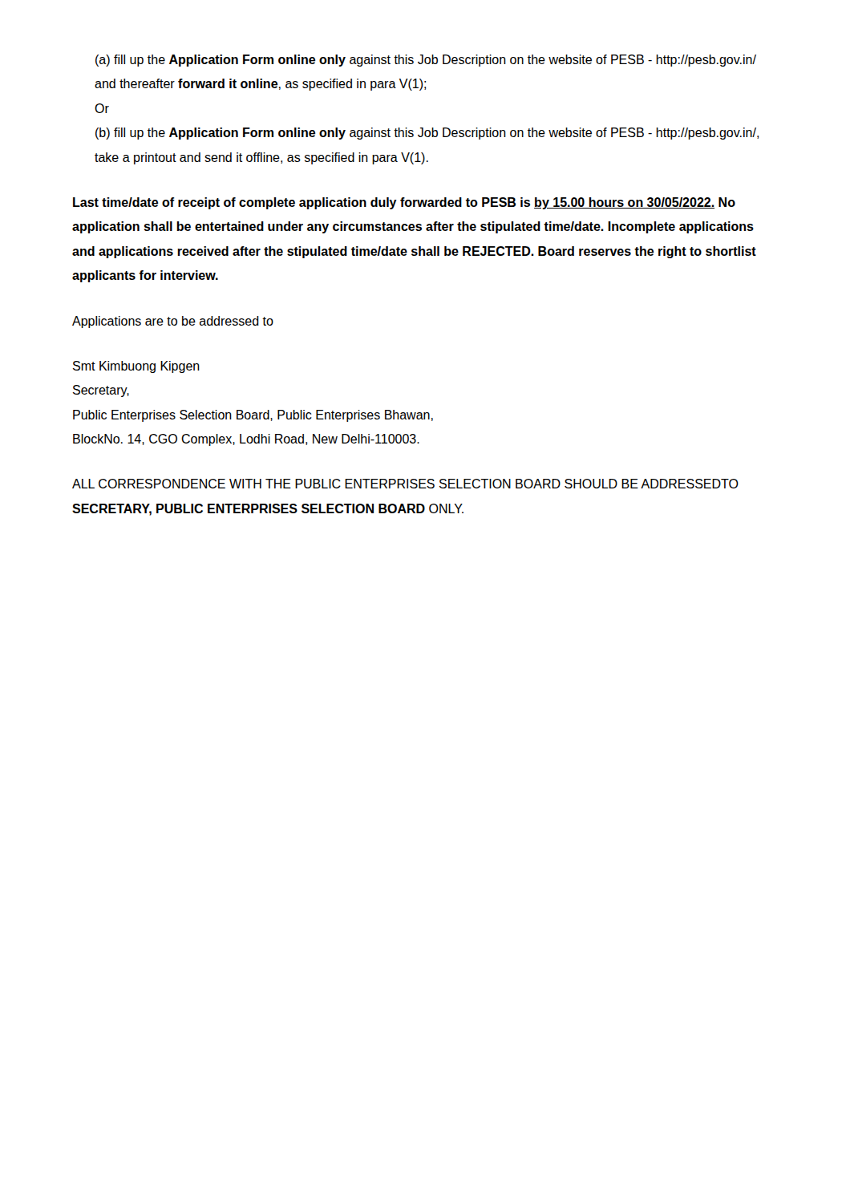(a) fill up the Application Form online only against this Job Description on the website of PESB - http://pesb.gov.in/ and thereafter forward it online, as specified in para V(1);
Or
(b) fill up the Application Form online only against this Job Description on the website of PESB - http://pesb.gov.in/, take a printout and send it offline, as specified in para V(1).
Last time/date of receipt of complete application duly forwarded to PESB is by 15.00 hours on 30/05/2022. No application shall be entertained under any circumstances after the stipulated time/date. Incomplete applications and applications received after the stipulated time/date shall be REJECTED. Board reserves the right to shortlist applicants for interview.
Applications are to be addressed to
Smt Kimbuong Kipgen
Secretary,
Public Enterprises Selection Board, Public Enterprises Bhawan,
BlockNo. 14, CGO Complex, Lodhi Road, New Delhi-110003.
ALL CORRESPONDENCE WITH THE PUBLIC ENTERPRISES SELECTION BOARD SHOULD BE ADDRESSEDTO SECRETARY, PUBLIC ENTERPRISES SELECTION BOARD ONLY.